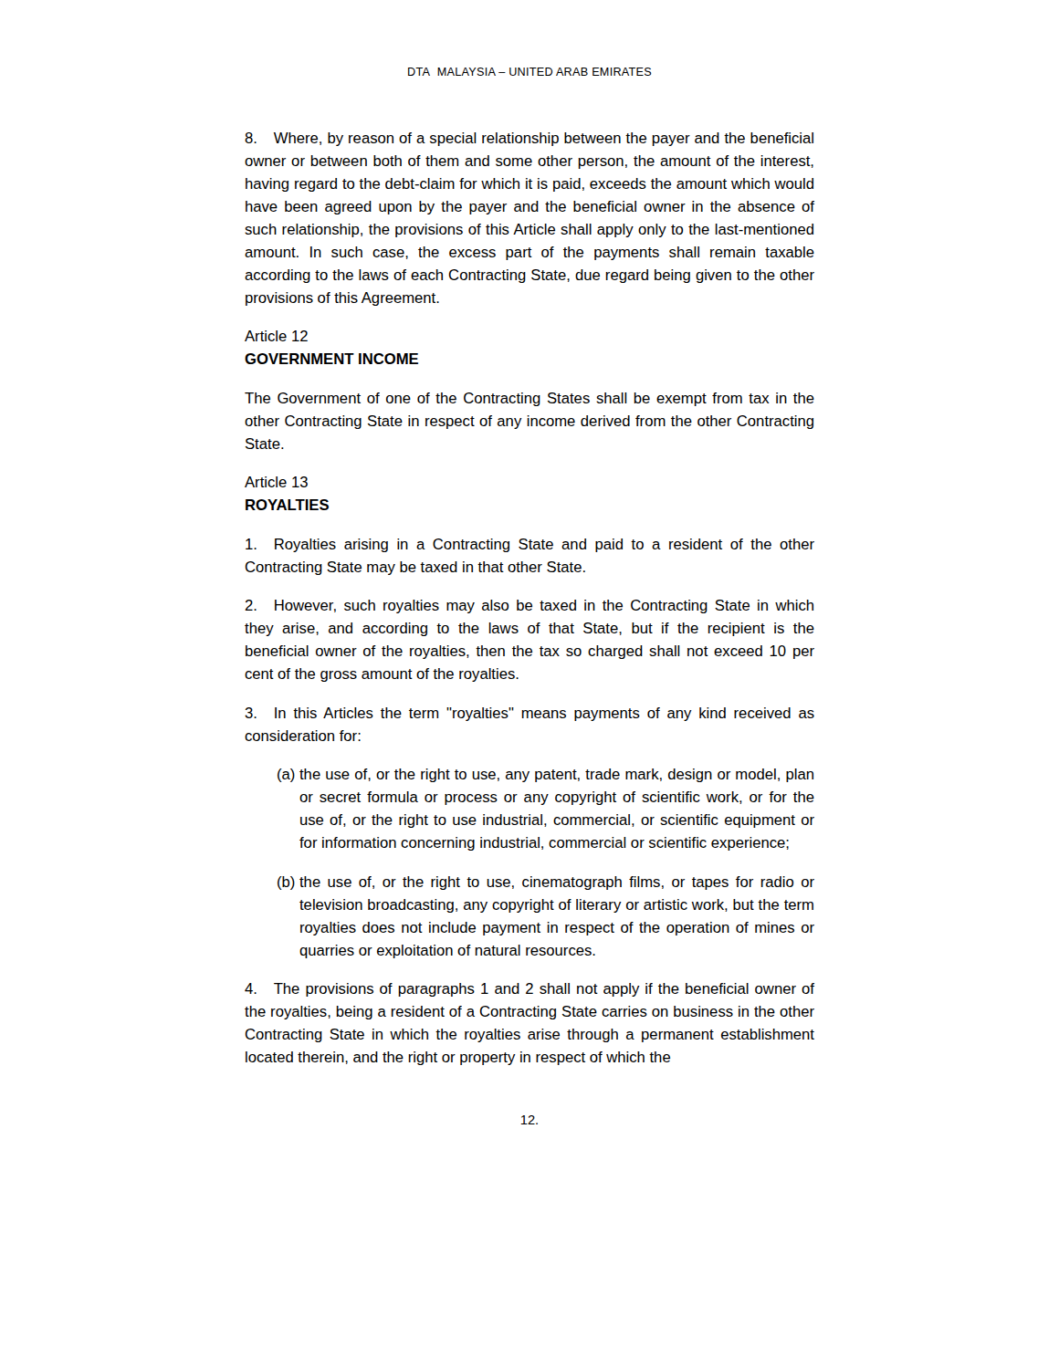DTA MALAYSIA – UNITED ARAB EMIRATES
8. Where, by reason of a special relationship between the payer and the beneficial owner or between both of them and some other person, the amount of the interest, having regard to the debt-claim for which it is paid, exceeds the amount which would have been agreed upon by the payer and the beneficial owner in the absence of such relationship, the provisions of this Article shall apply only to the last-mentioned amount. In such case, the excess part of the payments shall remain taxable according to the laws of each Contracting State, due regard being given to the other provisions of this Agreement.
Article 12
GOVERNMENT INCOME
The Government of one of the Contracting States shall be exempt from tax in the other Contracting State in respect of any income derived from the other Contracting State.
Article 13
ROYALTIES
1. Royalties arising in a Contracting State and paid to a resident of the other Contracting State may be taxed in that other State.
2. However, such royalties may also be taxed in the Contracting State in which they arise, and according to the laws of that State, but if the recipient is the beneficial owner of the royalties, then the tax so charged shall not exceed 10 per cent of the gross amount of the royalties.
3. In this Articles the term "royalties" means payments of any kind received as consideration for:
(a) the use of, or the right to use, any patent, trade mark, design or model, plan or secret formula or process or any copyright of scientific work, or for the use of, or the right to use industrial, commercial, or scientific equipment or for information concerning industrial, commercial or scientific experience;
(b) the use of, or the right to use, cinematograph films, or tapes for radio or television broadcasting, any copyright of literary or artistic work, but the term royalties does not include payment in respect of the operation of mines or quarries or exploitation of natural resources.
4. The provisions of paragraphs 1 and 2 shall not apply if the beneficial owner of the royalties, being a resident of a Contracting State carries on business in the other Contracting State in which the royalties arise through a permanent establishment located therein, and the right or property in respect of which the
12.